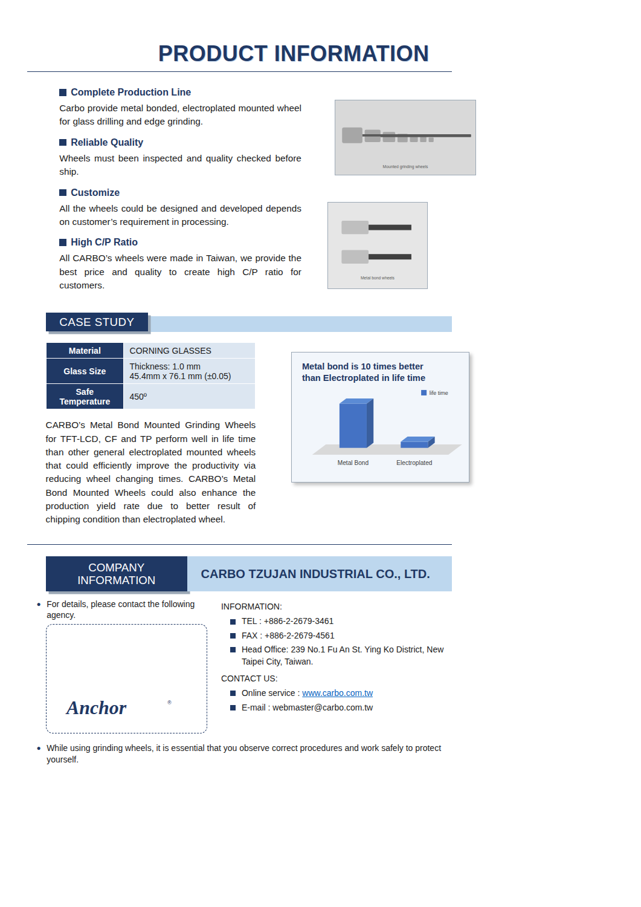PRODUCT INFORMATION
Complete Production Line
Carbo provide metal bonded, electroplated mounted wheel for glass drilling and edge grinding.
Reliable Quality
Wheels must been inspected and quality checked before ship.
Customize
All the wheels could be designed and developed depends on customer’s requirement in processing.
High C/P Ratio
All CARBO’s wheels were made in Taiwan, we provide the best price and quality to create high C/P ratio for customers.
CASE STUDY
| Material | CORNING GLASSES |
| Glass Size | Thickness: 1.0 mm 45.4mm x 76.1 mm (±0.05) |
| Safe Temperature | 450º |
CARBO’s Metal Bond Mounted Grinding Wheels for TFT-LCD, CF and TP perform well in life time than other general electroplated mounted wheels that could efficiently improve the productivity via reducing wheel changing times. CARBO’s Metal Bond Mounted Wheels could also enhance the production yield rate due to better result of chipping condition than electroplated wheel.
COMPANY
INFORMATION
CARBO TZUJAN INDUSTRIAL CO., LTD.
For details, please contact the following agency.
INFORMATION:
TEL : +886-2-2679-3461
FAX : +886-2-2679-4561
Head Office: 239 No.1 Fu An St. Ying Ko District, New Taipei City, Taiwan.
CONTACT US:
Online service : www.carbo.com.tw
E-mail : webmaster@carbo.com.tw
While using grinding wheels, it is essential that you observe correct procedures and work safely to protect yourself.